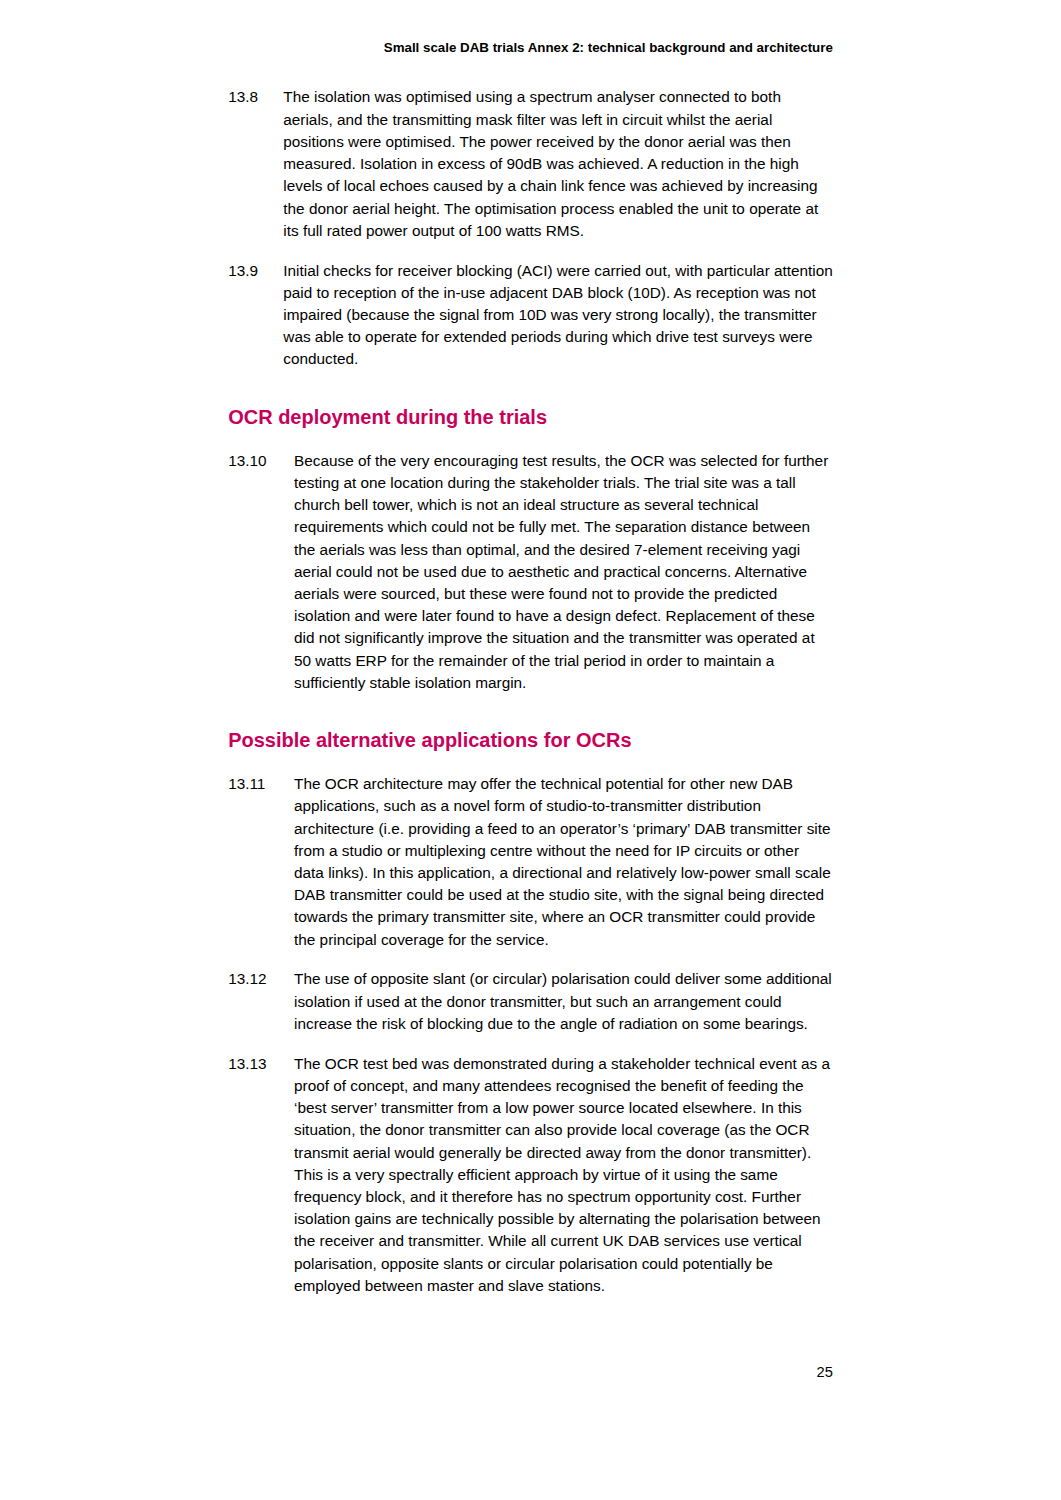Small scale DAB trials Annex 2: technical background and architecture
13.8
The isolation was optimised using a spectrum analyser connected to both aerials, and the transmitting mask filter was left in circuit whilst the aerial positions were optimised. The power received by the donor aerial was then measured. Isolation in excess of 90dB was achieved. A reduction in the high levels of local echoes caused by a chain link fence was achieved by increasing the donor aerial height. The optimisation process enabled the unit to operate at its full rated power output of 100 watts RMS.
13.9
Initial checks for receiver blocking (ACI) were carried out, with particular attention paid to reception of the in-use adjacent DAB block (10D). As reception was not impaired (because the signal from 10D was very strong locally), the transmitter was able to operate for extended periods during which drive test surveys were conducted.
OCR deployment during the trials
13.10
Because of the very encouraging test results, the OCR was selected for further testing at one location during the stakeholder trials. The trial site was a tall church bell tower, which is not an ideal structure as several technical requirements which could not be fully met. The separation distance between the aerials was less than optimal, and the desired 7-element receiving yagi aerial could not be used due to aesthetic and practical concerns. Alternative aerials were sourced, but these were found not to provide the predicted isolation and were later found to have a design defect. Replacement of these did not significantly improve the situation and the transmitter was operated at 50 watts ERP for the remainder of the trial period in order to maintain a sufficiently stable isolation margin.
Possible alternative applications for OCRs
13.11
The OCR architecture may offer the technical potential for other new DAB applications, such as a novel form of studio-to-transmitter distribution architecture (i.e. providing a feed to an operator’s ‘primary’ DAB transmitter site from a studio or multiplexing centre without the need for IP circuits or other data links). In this application, a directional and relatively low-power small scale DAB transmitter could be used at the studio site, with the signal being directed towards the primary transmitter site, where an OCR transmitter could provide the principal coverage for the service.
13.12
The use of opposite slant (or circular) polarisation could deliver some additional isolation if used at the donor transmitter, but such an arrangement could increase the risk of blocking due to the angle of radiation on some bearings.
13.13
The OCR test bed was demonstrated during a stakeholder technical event as a proof of concept, and many attendees recognised the benefit of feeding the ‘best server’ transmitter from a low power source located elsewhere. In this situation, the donor transmitter can also provide local coverage (as the OCR transmit aerial would generally be directed away from the donor transmitter). This is a very spectrally efficient approach by virtue of it using the same frequency block, and it therefore has no spectrum opportunity cost. Further isolation gains are technically possible by alternating the polarisation between the receiver and transmitter. While all current UK DAB services use vertical polarisation, opposite slants or circular polarisation could potentially be employed between master and slave stations.
25